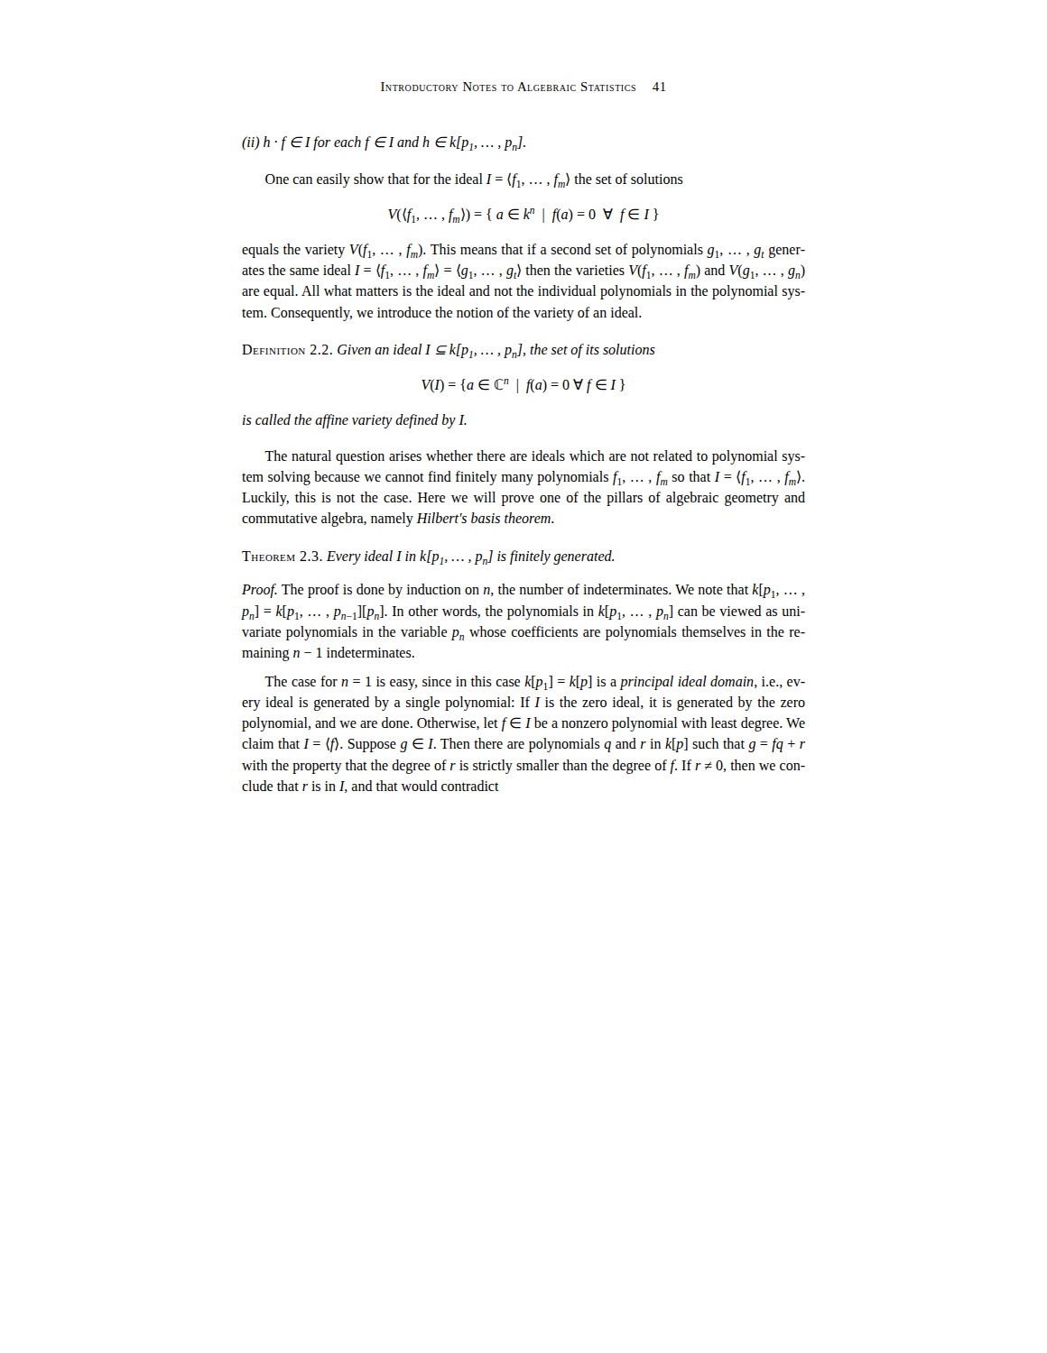Introductory Notes to Algebraic Statistics41
(ii) h · f ∈ I for each f ∈ I and h ∈ k[p1, … , pn].
One can easily show that for the ideal I = ⟨f1, … , fm⟩ the set of solutions
V(⟨f1, … , fm⟩) = { a ∈ kn | f(a) = 0 ∀ f ∈ I }
equals the variety V(f1, … , fm). This means that if a second set of polynomials g1, … , gt generates the same ideal I = ⟨f1, … , fm⟩ = ⟨g1, … , gt⟩ then the varieties V(f1, … , fm) and V(g1, … , gn) are equal. All what matters is the ideal and not the individual polynomials in the polynomial system. Consequently, we introduce the notion of the variety of an ideal.
Definition 2.2. Given an ideal I ⊆ k[p1, … , pn], the set of its solutions
V(I) = {a ∈ ℂn | f(a) = 0 ∀ f ∈ I }
is called the affine variety defined by I.
The natural question arises whether there are ideals which are not related to polynomial system solving because we cannot find finitely many polynomials f1, … , fm so that I = ⟨f1, … , fm⟩. Luckily, this is not the case. Here we will prove one of the pillars of algebraic geometry and commutative algebra, namely Hilbert's basis theorem.
Theorem 2.3. Every ideal I in k[p1, … , pn] is finitely generated.
Proof. The proof is done by induction on n, the number of indeterminates. We note that k[p1, … , pn] = k[p1, … , pn−1][pn]. In other words, the polynomials in k[p1, … , pn] can be viewed as univariate polynomials in the variable pn whose coefficients are polynomials themselves in the remaining n − 1 indeterminates.
The case for n = 1 is easy, since in this case k[p1] = k[p] is a principal ideal domain, i.e., every ideal is generated by a single polynomial: If I is the zero ideal, it is generated by the zero polynomial, and we are done. Otherwise, let f ∈ I be a nonzero polynomial with least degree. We claim that I = ⟨f⟩. Suppose g ∈ I. Then there are polynomials q and r in k[p] such that g = fq + r with the property that the degree of r is strictly smaller than the degree of f. If r ≠ 0, then we conclude that r is in I, and that would contradict